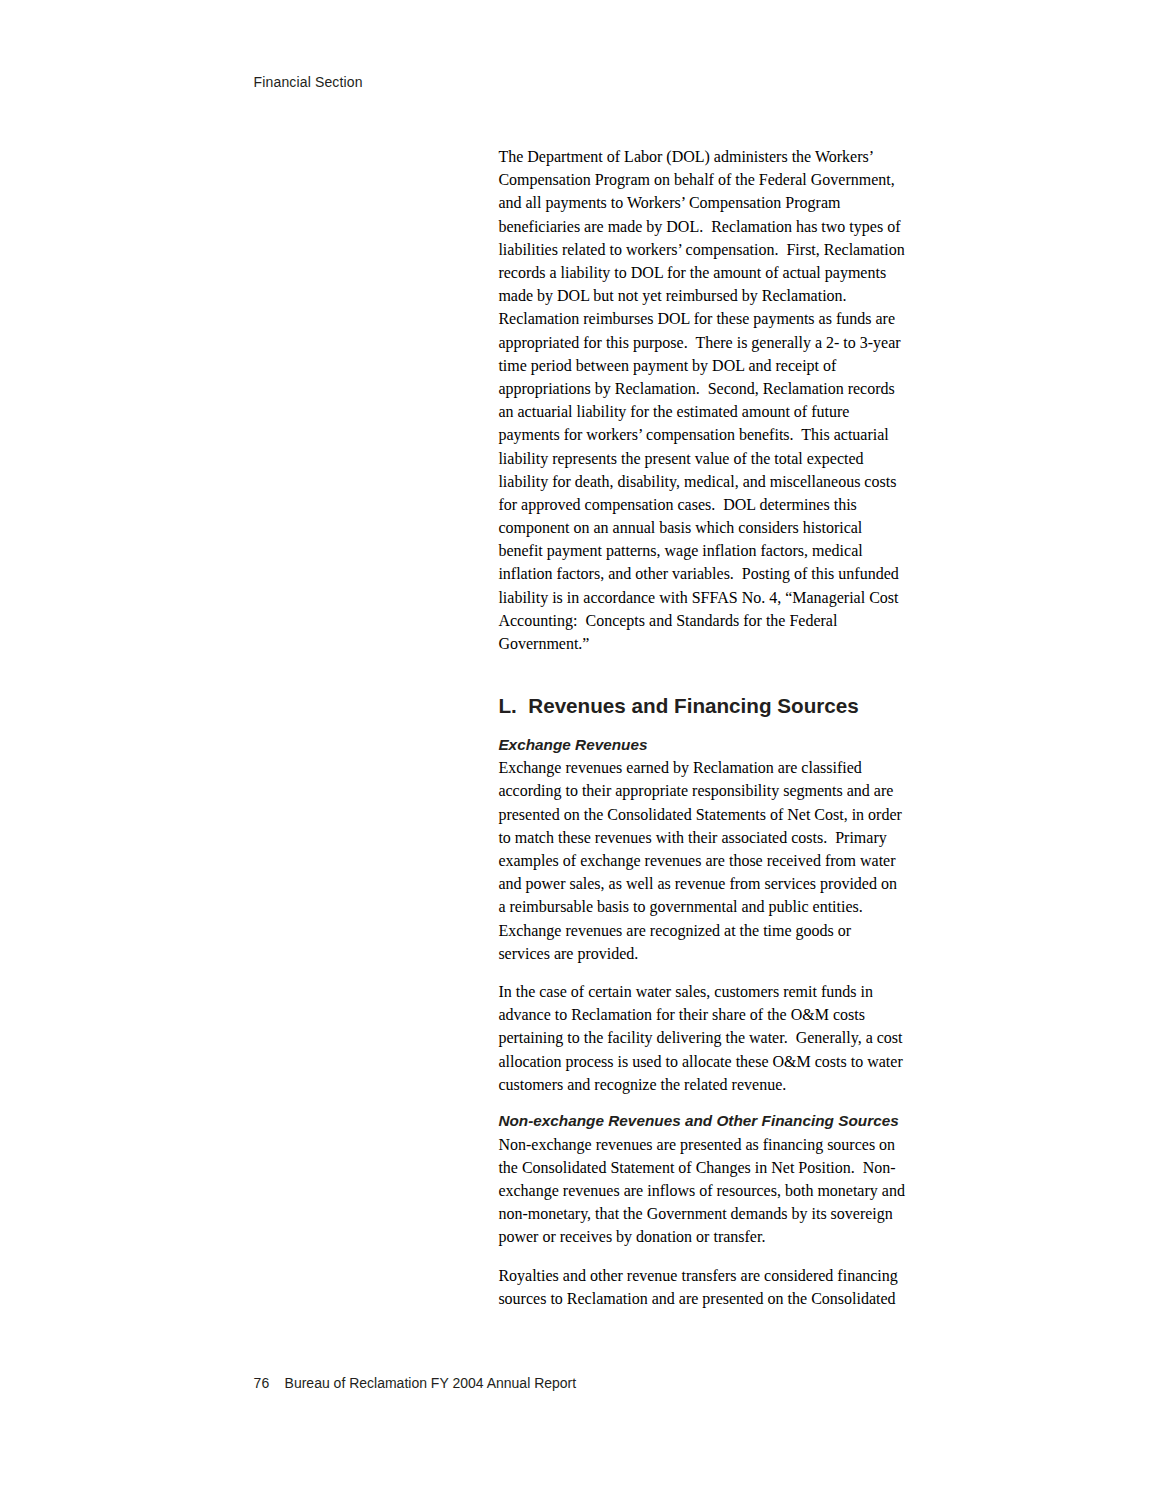Financial Section
The Department of Labor (DOL) administers the Workers’ Compensation Program on behalf of the Federal Government, and all payments to Workers’ Compensation Program beneficiaries are made by DOL. Reclamation has two types of liabilities related to workers’ compensation. First, Reclamation records a liability to DOL for the amount of actual payments made by DOL but not yet reimbursed by Reclamation. Reclamation reimburses DOL for these payments as funds are appropriated for this purpose. There is generally a 2- to 3-year time period between payment by DOL and receipt of appropriations by Reclamation. Second, Reclamation records an actuarial liability for the estimated amount of future payments for workers’ compensation benefits. This actuarial liability represents the present value of the total expected liability for death, disability, medical, and miscellaneous costs for approved compensation cases. DOL determines this component on an annual basis which considers historical benefit payment patterns, wage inflation factors, medical inflation factors, and other variables. Posting of this unfunded liability is in accordance with SFFAS No. 4, “Managerial Cost Accounting: Concepts and Standards for the Federal Government.”
L. Revenues and Financing Sources
Exchange Revenues
Exchange revenues earned by Reclamation are classified according to their appropriate responsibility segments and are presented on the Consolidated Statements of Net Cost, in order to match these revenues with their associated costs. Primary examples of exchange revenues are those received from water and power sales, as well as revenue from services provided on a reimbursable basis to governmental and public entities. Exchange revenues are recognized at the time goods or services are provided.
In the case of certain water sales, customers remit funds in advance to Reclamation for their share of the O&M costs pertaining to the facility delivering the water. Generally, a cost allocation process is used to allocate these O&M costs to water customers and recognize the related revenue.
Non-exchange Revenues and Other Financing Sources
Non-exchange revenues are presented as financing sources on the Consolidated Statement of Changes in Net Position. Non-exchange revenues are inflows of resources, both monetary and non-monetary, that the Government demands by its sovereign power or receives by donation or transfer.
Royalties and other revenue transfers are considered financing sources to Reclamation and are presented on the Consolidated
76 Bureau of Reclamation FY 2004 Annual Report